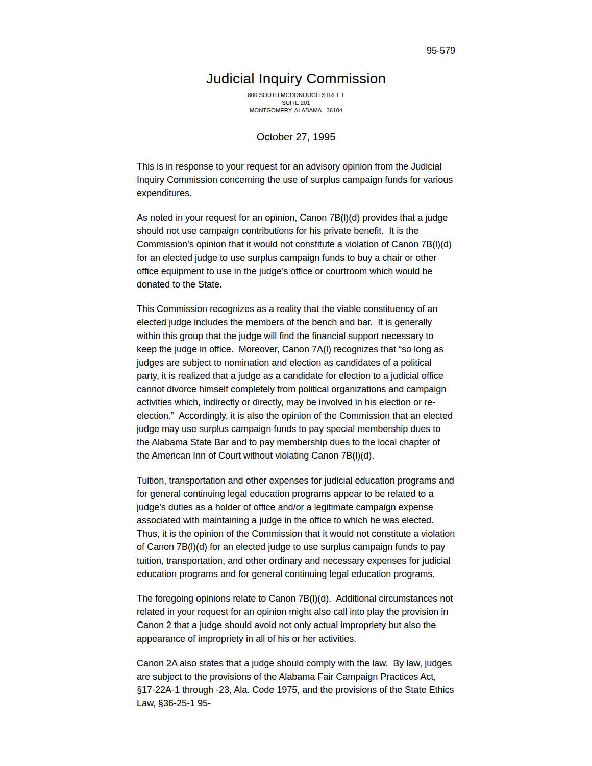95-579
Judicial Inquiry Commission
800 SOUTH MCDONOUGH STREET
SUITE 201
MONTGOMERY, ALABAMA 36104
October 27, 1995
This is in response to your request for an advisory opinion from the Judicial Inquiry Commission concerning the use of surplus campaign funds for various expenditures.
As noted in your request for an opinion, Canon 7B(l)(d) provides that a judge should not use campaign contributions for his private benefit. It is the Commission’s opinion that it would not constitute a violation of Canon 7B(l)(d) for an elected judge to use surplus campaign funds to buy a chair or other office equipment to use in the judge’s office or courtroom which would be donated to the State.
This Commission recognizes as a reality that the viable constituency of an elected judge includes the members of the bench and bar. It is generally within this group that the judge will find the financial support necessary to keep the judge in office. Moreover, Canon 7A(l) recognizes that “so long as judges are subject to nomination and election as candidates of a political party, it is realized that a judge as a candidate for election to a judicial office cannot divorce himself completely from political organizations and campaign activities which, indirectly or directly, may be involved in his election or re-election.” Accordingly, it is also the opinion of the Commission that an elected judge may use surplus campaign funds to pay special membership dues to the Alabama State Bar and to pay membership dues to the local chapter of the American Inn of Court without violating Canon 7B(l)(d).
Tuition, transportation and other expenses for judicial education programs and for general continuing legal education programs appear to be related to a judge’s duties as a holder of office and/or a legitimate campaign expense associated with maintaining a judge in the office to which he was elected. Thus, it is the opinion of the Commission that it would not constitute a violation of Canon 7B(l)(d) for an elected judge to use surplus campaign funds to pay tuition, transportation, and other ordinary and necessary expenses for judicial education programs and for general continuing legal education programs.
The foregoing opinions relate to Canon 7B(l)(d). Additional circumstances not related in your request for an opinion might also call into play the provision in Canon 2 that a judge should avoid not only actual impropriety but also the appearance of impropriety in all of his or her activities.
Canon 2A also states that a judge should comply with the law. By law, judges are subject to the provisions of the Alabama Fair Campaign Practices Act, §17-22A-1 through -23, Ala. Code 1975, and the provisions of the State Ethics Law, §36-25-1 95-